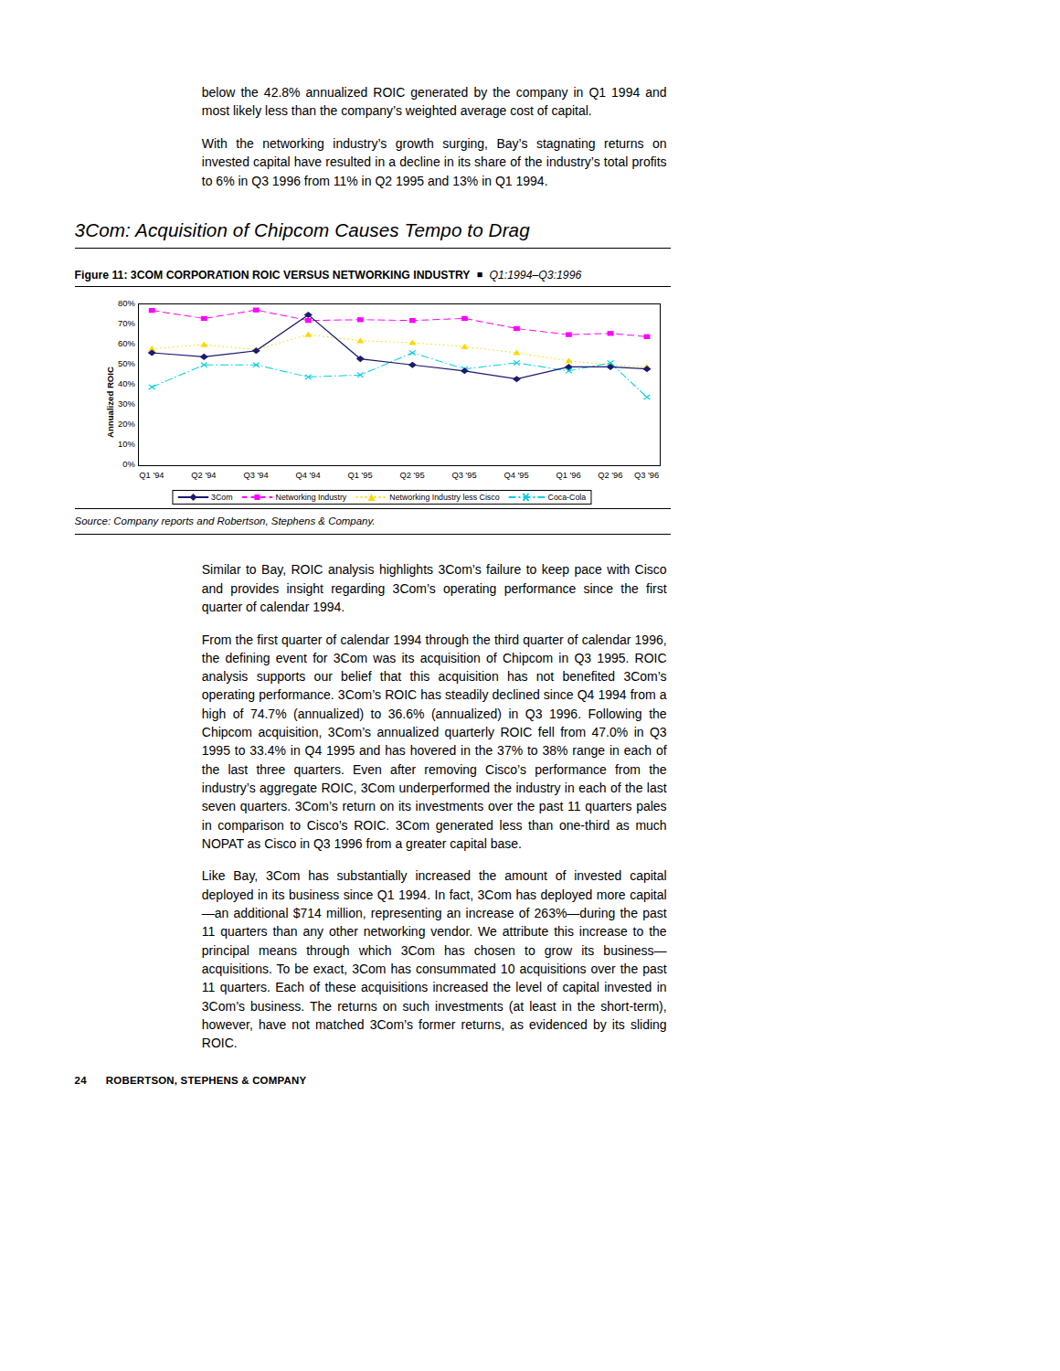below the 42.8% annualized ROIC generated by the company in Q1 1994 and most likely less than the company’s weighted average cost of capital.
With the networking industry’s growth surging, Bay’s stagnating returns on invested capital have resulted in a decline in its share of the industry’s total profits to 6% in Q3 1996 from 11% in Q2 1995 and 13% in Q1 1994.
3Com: Acquisition of Chipcom Causes Tempo to Drag
Figure 11: 3COM CORPORATION ROIC VERSUS NETWORKING INDUSTRY ■ Q1:1994–Q3:1996
Annualized ROIC
80%
70%
60%
50%
40%
30%
20%
10%
0%
Q1 '94
Q2 '94
Q3 '94
Q4 '94
Q1 '95
Q2 '95
Q3 '95
Q4 '95
Q1 '96
Q2 '96
Q3 '96
3Com Networking Industry Networking Industry less Cisco Coca-Cola
Source: Company reports and Robertson, Stephens & Company.
Similar to Bay, ROIC analysis highlights 3Com’s failure to keep pace with Cisco and provides insight regarding 3Com’s operating performance since the first quarter of calendar 1994.
From the first quarter of calendar 1994 through the third quarter of calendar 1996, the defining event for 3Com was its acquisition of Chipcom in Q3 1995. ROIC analysis supports our belief that this acquisition has not benefited 3Com’s operating performance. 3Com’s ROIC has steadily declined since Q4 1994 from a high of 74.7% (annualized) to 36.6% (annualized) in Q3 1996. Following the Chipcom acquisition, 3Com’s annualized quarterly ROIC fell from 47.0% in Q3 1995 to 33.4% in Q4 1995 and has hovered in the 37% to 38% range in each of the last three quarters. Even after removing Cisco’s performance from the industry’s aggregate ROIC, 3Com underperformed the industry in each of the last seven quarters. 3Com’s return on its investments over the past 11 quarters pales in comparison to Cisco’s ROIC. 3Com generated less than one-third as much NOPAT as Cisco in Q3 1996 from a greater capital base.
Like Bay, 3Com has substantially increased the amount of invested capital deployed in its business since Q1 1994. In fact, 3Com has deployed more capital—an additional $714 million, representing an increase of 263%—during the past 11 quarters than any other networking vendor. We attribute this increase to the principal means through which 3Com has chosen to grow its business—acquisitions. To be exact, 3Com has consummated 10 acquisitions over the past 11 quarters. Each of these acquisitions increased the level of capital invested in 3Com’s business. The returns on such investments (at least in the short-term), however, have not matched 3Com’s former returns, as evidenced by its sliding ROIC.
24 ROBERTSON, STEPHENS & COMPANY